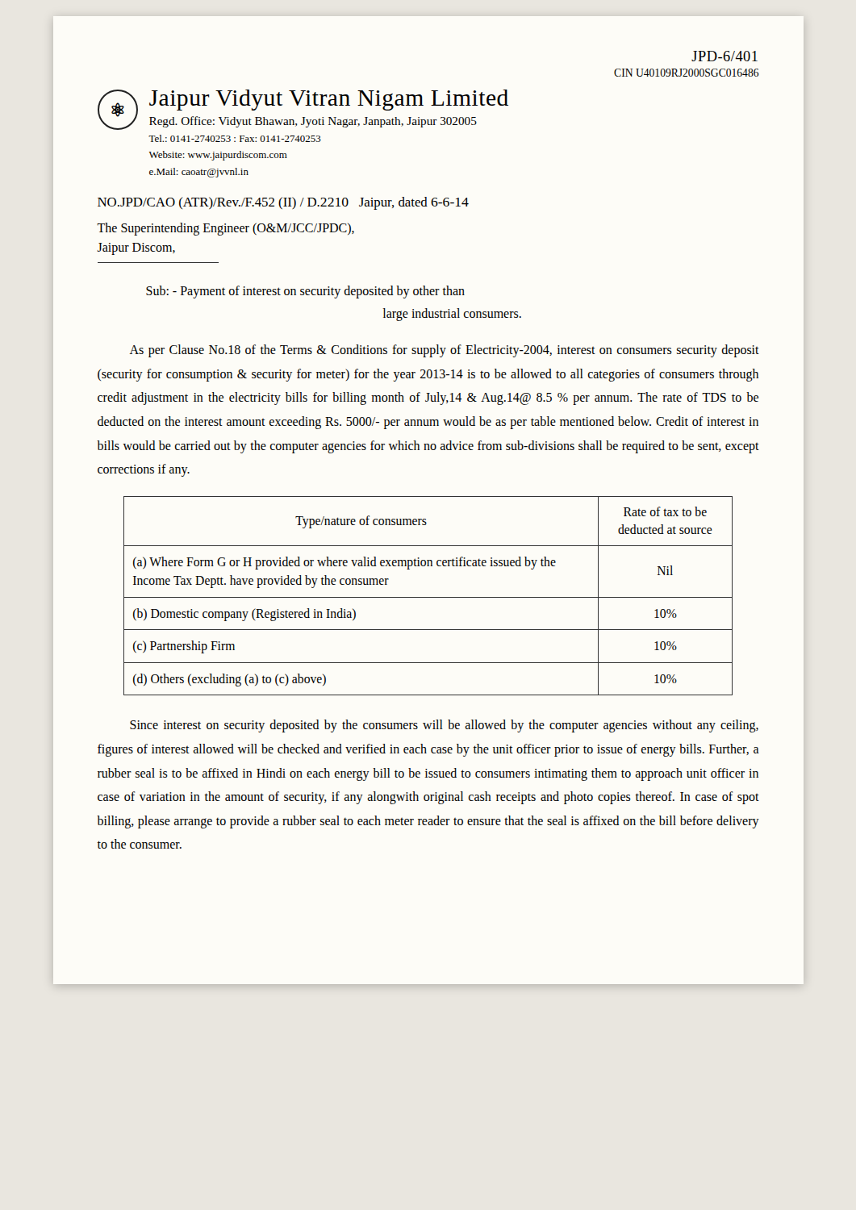JPD-6/401
CIN U40109RJ2000SGC016486
⚛
Jaipur Vidyut Vitran Nigam Limited
Regd. Office: Vidyut Bhawan, Jyoti Nagar, Janpath, Jaipur 302005
Tel.: 0141-2740253 : Fax: 0141-2740253
Website: www.jaipurdiscom.com
e.Mail: caoatr@jvvnl.in
NO.JPD/CAO (ATR)/Rev./F.452 (II) / D.2210 Jaipur, dated 6-6-14
The Superintending Engineer (O&M/JCC/JPDC),
Jaipur Discom,
Sub: - Payment of interest on security deposited by other than large industrial consumers.
As per Clause No.18 of the Terms & Conditions for supply of Electricity-2004, interest on consumers security deposit (security for consumption & security for meter) for the year 2013-14 is to be allowed to all categories of consumers through credit adjustment in the electricity bills for billing month of July,14 & Aug.14@ 8.5 % per annum. The rate of TDS to be deducted on the interest amount exceeding Rs. 5000/- per annum would be as per table mentioned below. Credit of interest in bills would be carried out by the computer agencies for which no advice from sub-divisions shall be required to be sent, except corrections if any.
| Type/nature of consumers | Rate of tax to be deducted at source |
| --- | --- |
| (a) Where Form G or H provided or where valid exemption certificate issued by the Income Tax Deptt. have provided by the consumer | Nil |
| (b) Domestic company (Registered in India) | 10% |
| (c) Partnership Firm | 10% |
| (d) Others (excluding (a) to (c) above) | 10% |
Since interest on security deposited by the consumers will be allowed by the computer agencies without any ceiling, figures of interest allowed will be checked and verified in each case by the unit officer prior to issue of energy bills. Further, a rubber seal is to be affixed in Hindi on each energy bill to be issued to consumers intimating them to approach unit officer in case of variation in the amount of security, if any alongwith original cash receipts and photo copies thereof. In case of spot billing, please arrange to provide a rubber seal to each meter reader to ensure that the seal is affixed on the bill before delivery to the consumer.